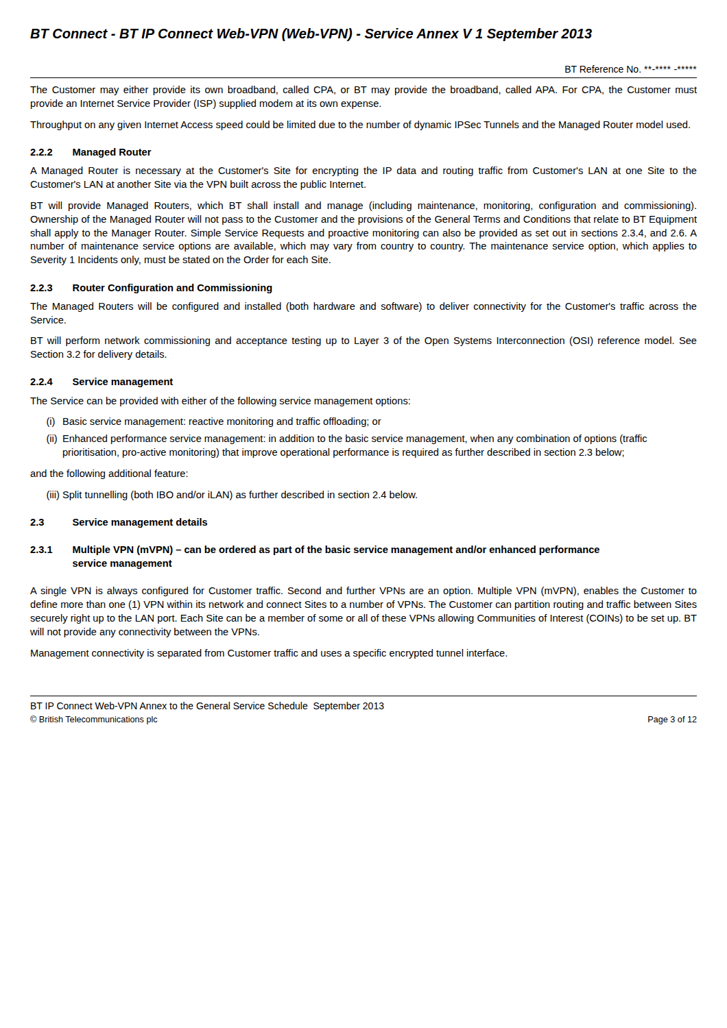BT Connect - BT IP Connect Web-VPN (Web-VPN) - Service Annex V 1 September 2013
BT Reference No. **-**** -*****
The Customer may either provide its own broadband, called CPA, or BT may provide the broadband, called APA. For CPA, the Customer must provide an Internet Service Provider (ISP) supplied modem at its own expense.
Throughput on any given Internet Access speed could be limited due to the number of dynamic IPSec Tunnels and the Managed Router model used.
2.2.2 Managed Router
A Managed Router is necessary at the Customer's Site for encrypting the IP data and routing traffic from Customer's LAN at one Site to the Customer's LAN at another Site via the VPN built across the public Internet.
BT will provide Managed Routers, which BT shall install and manage (including maintenance, monitoring, configuration and commissioning). Ownership of the Managed Router will not pass to the Customer and the provisions of the General Terms and Conditions that relate to BT Equipment shall apply to the Manager Router. Simple Service Requests and proactive monitoring can also be provided as set out in sections 2.3.4, and 2.6. A number of maintenance service options are available, which may vary from country to country. The maintenance service option, which applies to Severity 1 Incidents only, must be stated on the Order for each Site.
2.2.3 Router Configuration and Commissioning
The Managed Routers will be configured and installed (both hardware and software) to deliver connectivity for the Customer's traffic across the Service.
BT will perform network commissioning and acceptance testing up to Layer 3 of the Open Systems Interconnection (OSI) reference model. See Section 3.2 for delivery details.
2.2.4 Service management
The Service can be provided with either of the following service management options:
(i)
Basic service management: reactive monitoring and traffic offloading; or
(ii)
Enhanced performance service management: in addition to the basic service management, when any combination of options (traffic prioritisation, pro-active monitoring) that improve operational performance is required as further described in section 2.3 below;
and the following additional feature:
(iii)
Split tunnelling (both IBO and/or iLAN) as further described in section 2.4 below.
2.3 Service management details
2.3.1 Multiple VPN (mVPN) – can be ordered as part of the basic service management and/or enhanced performance service management
A single VPN is always configured for Customer traffic. Second and further VPNs are an option. Multiple VPN (mVPN), enables the Customer to define more than one (1) VPN within its network and connect Sites to a number of VPNs. The Customer can partition routing and traffic between Sites securely right up to the LAN port. Each Site can be a member of some or all of these VPNs allowing Communities of Interest (COINs) to be set up. BT will not provide any connectivity between the VPNs.
Management connectivity is separated from Customer traffic and uses a specific encrypted tunnel interface.
BT IP Connect Web-VPN Annex to the General Service Schedule September 2013
© British Telecommunications plc Page 3 of 12